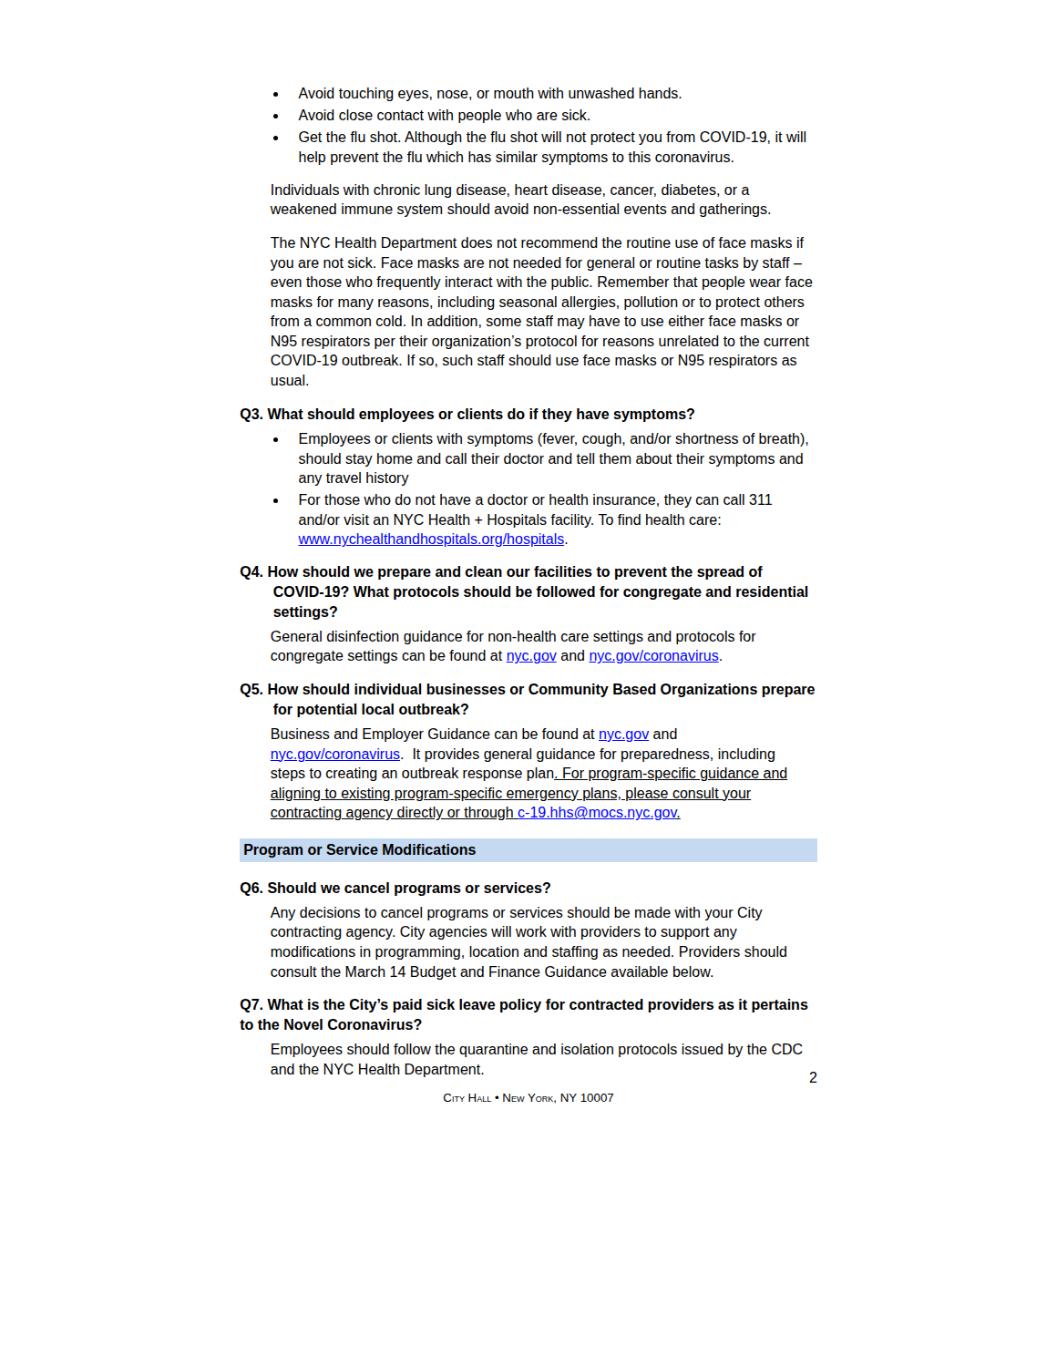Avoid touching eyes, nose, or mouth with unwashed hands.
Avoid close contact with people who are sick.
Get the flu shot. Although the flu shot will not protect you from COVID-19, it will help prevent the flu which has similar symptoms to this coronavirus.
Individuals with chronic lung disease, heart disease, cancer, diabetes, or a weakened immune system should avoid non-essential events and gatherings.
The NYC Health Department does not recommend the routine use of face masks if you are not sick. Face masks are not needed for general or routine tasks by staff – even those who frequently interact with the public. Remember that people wear face masks for many reasons, including seasonal allergies, pollution or to protect others from a common cold. In addition, some staff may have to use either face masks or N95 respirators per their organization’s protocol for reasons unrelated to the current COVID-19 outbreak. If so, such staff should use face masks or N95 respirators as usual.
Q3. What should employees or clients do if they have symptoms?
Employees or clients with symptoms (fever, cough, and/or shortness of breath), should stay home and call their doctor and tell them about their symptoms and any travel history
For those who do not have a doctor or health insurance, they can call 311 and/or visit an NYC Health + Hospitals facility. To find health care: www.nychealthandhospitals.org/hospitals.
Q4. How should we prepare and clean our facilities to prevent the spread of COVID-19? What protocols should be followed for congregate and residential settings?
General disinfection guidance for non-health care settings and protocols for congregate settings can be found at nyc.gov and nyc.gov/coronavirus.
Q5. How should individual businesses or Community Based Organizations prepare for potential local outbreak?
Business and Employer Guidance can be found at nyc.gov and nyc.gov/coronavirus. It provides general guidance for preparedness, including steps to creating an outbreak response plan. For program-specific guidance and aligning to existing program-specific emergency plans, please consult your contracting agency directly or through c-19.hhs@mocs.nyc.gov.
Program or Service Modifications
Q6. Should we cancel programs or services?
Any decisions to cancel programs or services should be made with your City contracting agency. City agencies will work with providers to support any modifications in programming, location and staffing as needed. Providers should consult the March 14 Budget and Finance Guidance available below.
Q7. What is the City’s paid sick leave policy for contracted providers as it pertains to the Novel Coronavirus?
Employees should follow the quarantine and isolation protocols issued by the CDC and the NYC Health Department.
City Hall • New York, NY 10007
2